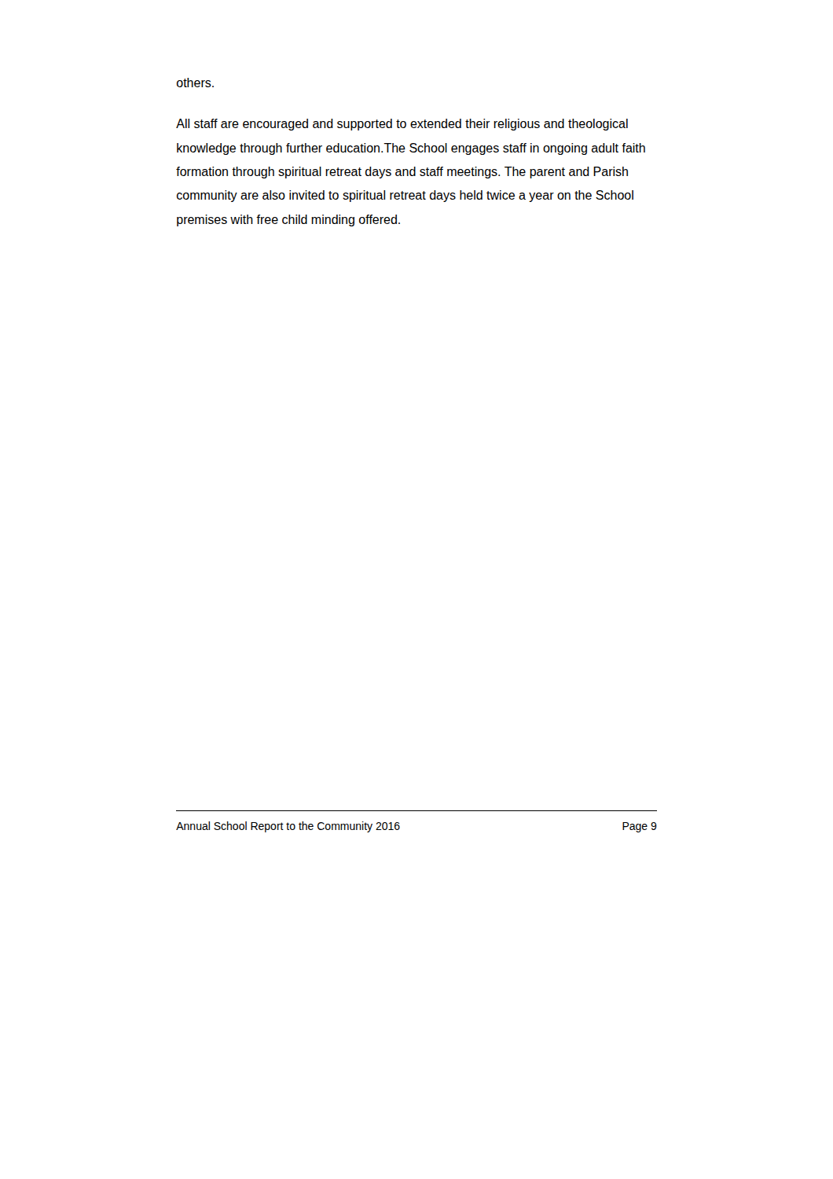others.
All staff are encouraged and supported to extended their religious and theological knowledge through further education.The School engages staff in ongoing adult faith formation through spiritual retreat days and staff meetings. The parent and Parish community are also invited to spiritual retreat days held twice a year on the School premises with free child minding offered.
Annual School Report to the Community 2016 Page 9